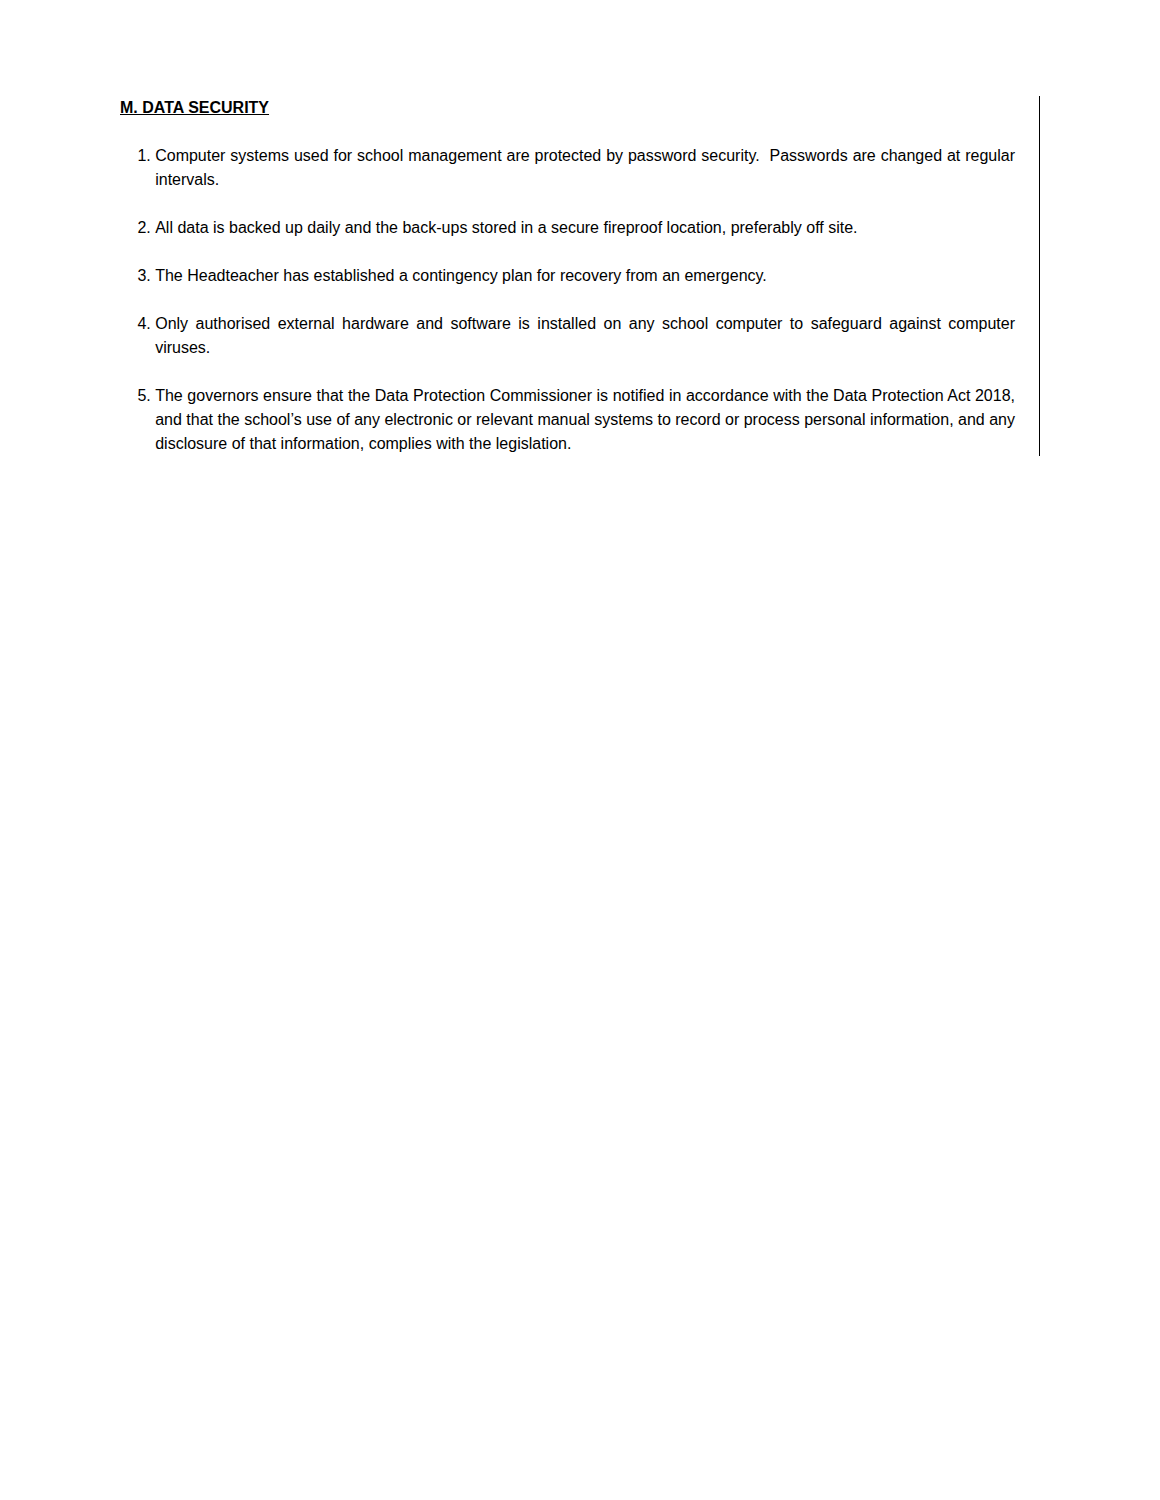M. DATA SECURITY
Computer systems used for school management are protected by password security. Passwords are changed at regular intervals.
All data is backed up daily and the back-ups stored in a secure fireproof location, preferably off site.
The Headteacher has established a contingency plan for recovery from an emergency.
Only authorised external hardware and software is installed on any school computer to safeguard against computer viruses.
The governors ensure that the Data Protection Commissioner is notified in accordance with the Data Protection Act 2018, and that the school’s use of any electronic or relevant manual systems to record or process personal information, and any disclosure of that information, complies with the legislation.